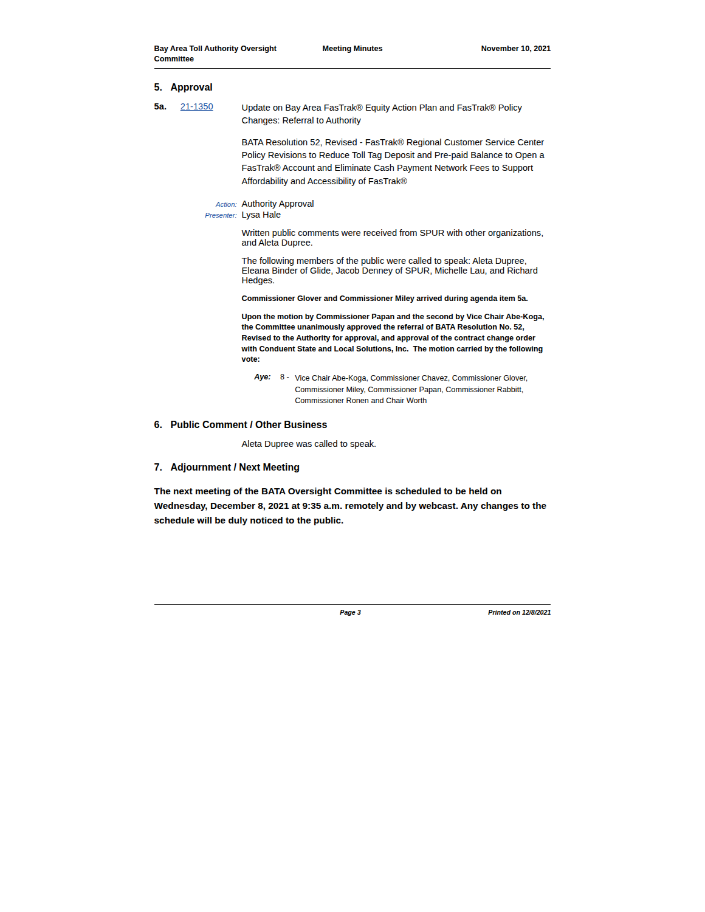Bay Area Toll Authority Oversight Committee
Meeting Minutes
November 10, 2021
5. Approval
5a.
21-1350
Update on Bay Area FasTrak® Equity Action Plan and FasTrak® Policy Changes: Referral to Authority
BATA Resolution 52, Revised - FasTrak® Regional Customer Service Center Policy Revisions to Reduce Toll Tag Deposit and Pre-paid Balance to Open a FasTrak® Account and Eliminate Cash Payment Network Fees to Support Affordability and Accessibility of FasTrak®
Action:
Authority Approval
Presenter:
Lysa Hale
Written public comments were received from SPUR with other organizations, and Aleta Dupree.
The following members of the public were called to speak: Aleta Dupree, Eleana Binder of Glide, Jacob Denney of SPUR, Michelle Lau, and Richard Hedges.
Commissioner Glover and Commissioner Miley arrived during agenda item 5a.
Upon the motion by Commissioner Papan and the second by Vice Chair Abe-Koga, the Committee unanimously approved the referral of BATA Resolution No. 52, Revised to the Authority for approval, and approval of the contract change order with Conduent State and Local Solutions, Inc. The motion carried by the following vote:
Aye:
8 -
Vice Chair Abe-Koga, Commissioner Chavez, Commissioner Glover, Commissioner Miley, Commissioner Papan, Commissioner Rabbitt, Commissioner Ronen and Chair Worth
6. Public Comment / Other Business
Aleta Dupree was called to speak.
7. Adjournment / Next Meeting
The next meeting of the BATA Oversight Committee is scheduled to be held on Wednesday, December 8, 2021 at 9:35 a.m. remotely and by webcast. Any changes to the schedule will be duly noticed to the public.
Page 3
Printed on 12/8/2021